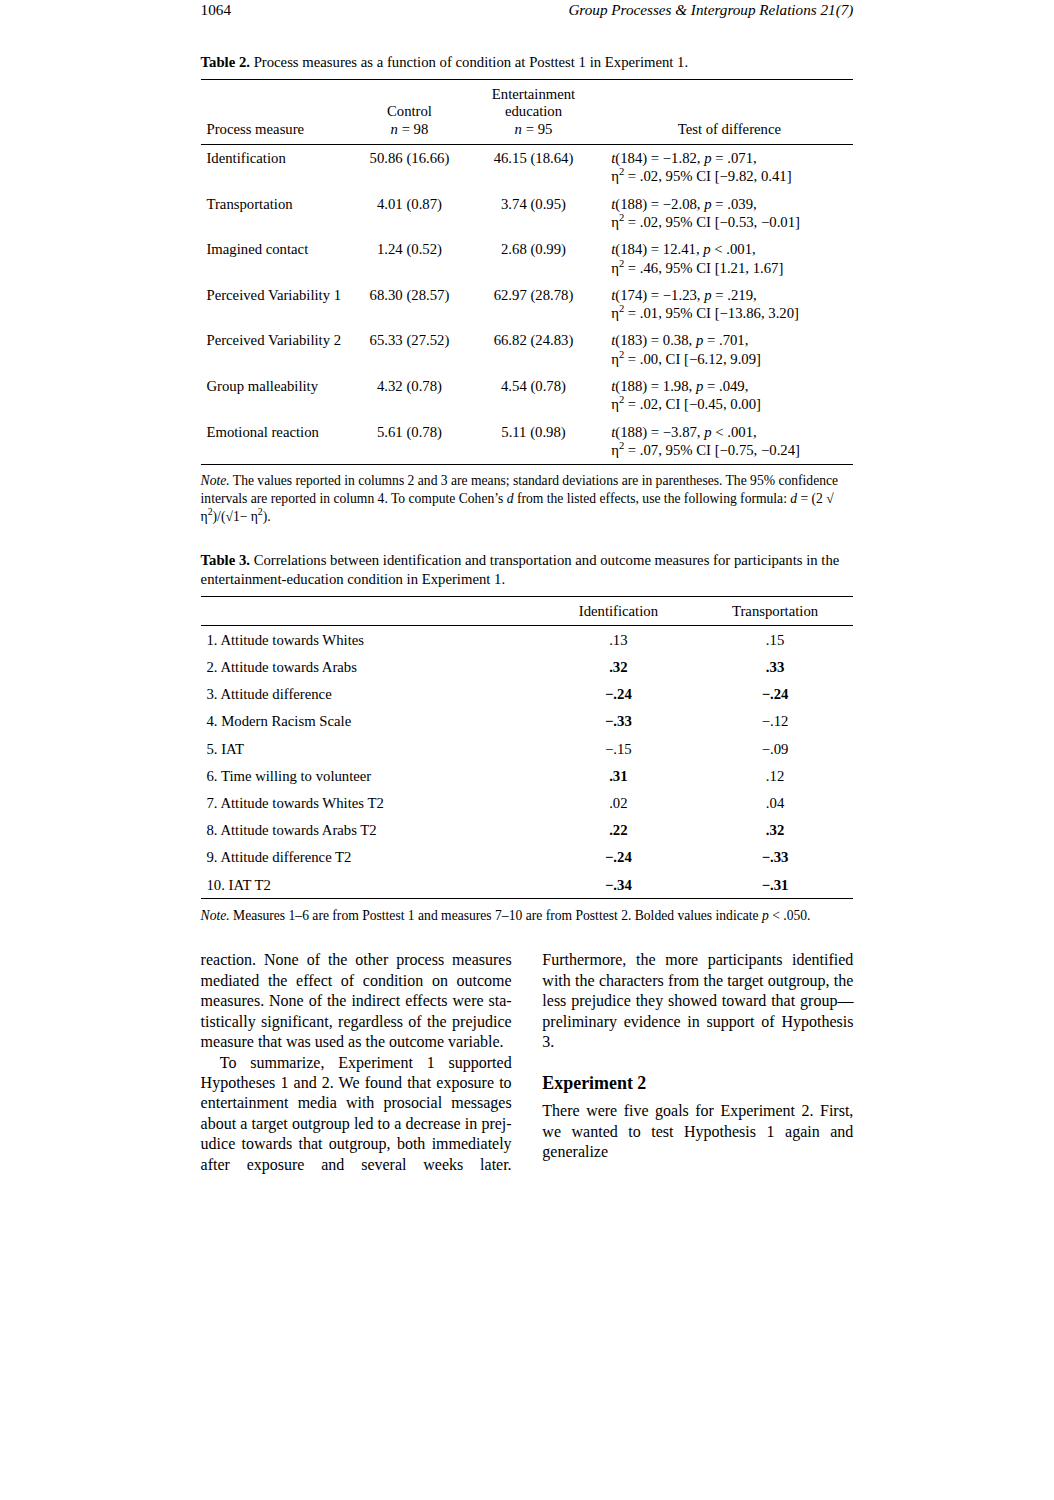1064 Group Processes & Intergroup Relations 21(7)
Table 2. Process measures as a function of condition at Posttest 1 in Experiment 1.
| Process measure | Control n = 98 | Entertainment education n = 95 | Test of difference |
| --- | --- | --- | --- |
| Identification | 50.86 (16.66) | 46.15 (18.64) | t (184) = −1.82, p = .071, η 2 = .02, 95% CI [−9.82, 0.41] |
| Transportation | 4.01 (0.87) | 3.74 (0.95) | t (188) = −2.08, p = .039, η 2 = .02, 95% CI [−0.53, −0.01] |
| Imagined contact | 1.24 (0.52) | 2.68 (0.99) | t (184) = 12.41, p < .001, η 2 = .46, 95% CI [1.21, 1.67] |
| Perceived Variability 1 | 68.30 (28.57) | 62.97 (28.78) | t (174) = −1.23, p = .219, η 2 = .01, 95% CI [−13.86, 3.20] |
| Perceived Variability 2 | 65.33 (27.52) | 66.82 (24.83) | t (183) = 0.38, p = .701, η 2 = .00, CI [−6.12, 9.09] |
| Group malleability | 4.32 (0.78) | 4.54 (0.78) | t (188) = 1.98, p = .049, η 2 = .02, CI [−0.45, 0.00] |
| Emotional reaction | 5.61 (0.78) | 5.11 (0.98) | t (188) = −3.87, p < .001, η 2 = .07, 95% CI [−0.75, −0.24] |
Note. The values reported in columns 2 and 3 are means; standard deviations are in parentheses. The 95% confidence intervals are reported in column 4. To compute Cohen’s d from the listed effects, use the following formula: d = (2 √ η2)/(√1− η2).
Table 3. Correlations between identification and transportation and outcome measures for participants in the entertainment-education condition in Experiment 1.
| | Identification | Transportation |
| --- | --- | --- |
| 1. Attitude towards Whites | .13 | .15 |
| 2. Attitude towards Arabs | .32 | .33 |
| 3. Attitude difference | −.24 | −.24 |
| 4. Modern Racism Scale | −.33 | −.12 |
| 5. IAT | −.15 | −.09 |
| 6. Time willing to volunteer | .31 | .12 |
| 7. Attitude towards Whites T2 | .02 | .04 |
| 8. Attitude towards Arabs T2 | .22 | .32 |
| 9. Attitude difference T2 | −.24 | −.33 |
| 10. IAT T2 | −.34 | −.31 |
Note. Measures 1–6 are from Posttest 1 and measures 7–10 are from Posttest 2. Bolded values indicate p < .050.
reaction. None of the other process measures mediated the effect of condition on outcome measures. None of the indirect effects were statistically significant, regardless of the prejudice measure that was used as the outcome variable.
To summarize, Experiment 1 supported Hypotheses 1 and 2. We found that exposure to entertainment media with prosocial messages about a target outgroup led to a decrease in prejudice towards that outgroup, both immediately after exposure and several weeks later. Furthermore, the more participants identified with the characters from the target outgroup, the less prejudice they showed toward that group—preliminary evidence in support of Hypothesis 3.
Experiment 2
There were five goals for Experiment 2. First, we wanted to test Hypothesis 1 again and generalize